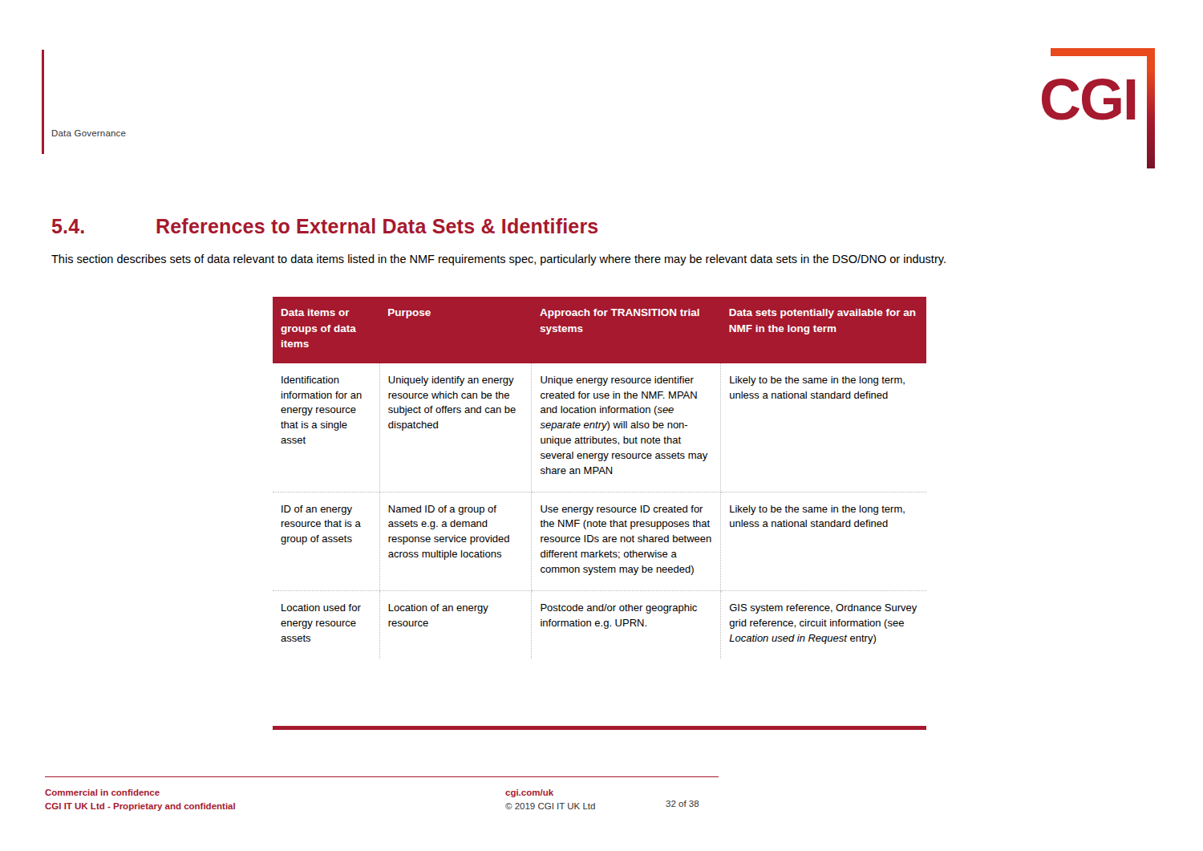Data Governance
CGI
5.4. References to External Data Sets & Identifiers
This section describes sets of data relevant to data items listed in the NMF requirements spec, particularly where there may be relevant data sets in the DSO/DNO or industry.
| Data items or groups of data items | Purpose | Approach for TRANSITION trial systems | Data sets potentially available for an NMF in the long term |
| --- | --- | --- | --- |
| Identification information for an energy resource that is a single asset | Uniquely identify an energy resource which can be the subject of offers and can be dispatched | Unique energy resource identifier created for use in the NMF. MPAN and location information ( see separate entry ) will also be non-unique attributes, but note that several energy resource assets may share an MPAN | Likely to be the same in the long term, unless a national standard defined |
| ID of an energy resource that is a group of assets | Named ID of a group of assets e.g. a demand response service provided across multiple locations | Use energy resource ID created for the NMF (note that presupposes that resource IDs are not shared between different markets; otherwise a common system may be needed) | Likely to be the same in the long term, unless a national standard defined |
| Location used for energy resource assets | Location of an energy resource | Postcode and/or other geographic information e.g. UPRN. | GIS system reference, Ordnance Survey grid reference, circuit information (see Location used in Request entry) |
Commercial in confidence
CGI IT UK Ltd - Proprietary and confidential
cgi.com/uk
© 2019 CGI IT UK Ltd
32 of 38